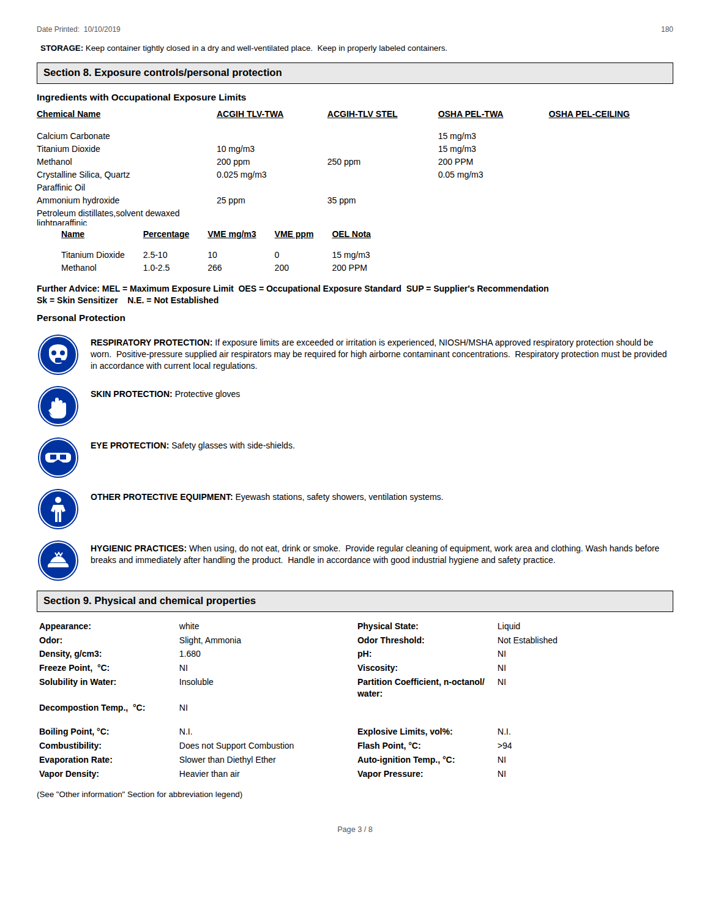Date Printed: 10/10/2019
180
STORAGE: Keep container tightly closed in a dry and well-ventilated place. Keep in properly labeled containers.
Section 8. Exposure controls/personal protection
Ingredients with Occupational Exposure Limits
| Chemical Name | ACGIH TLV-TWA | ACGIH-TLV STEL | OSHA PEL-TWA | OSHA PEL-CEILING |
| --- | --- | --- | --- | --- |
| Calcium Carbonate | | | 15 mg/m3 | |
| Titanium Dioxide | 10 mg/m3 | | 15 mg/m3 | |
| Methanol | 200 ppm | 250 ppm | 200 PPM | |
| Crystalline Silica, Quartz | 0.025 mg/m3 | | 0.05 mg/m3 | |
| Paraffinic Oil | | | | |
| Ammonium hydroxide | 25 ppm | 35 ppm | | |
| Petroleum distillates,solvent dewaxed lightparaffinic |
| Name | Percentage | VME mg/m3 | VME ppm | OEL Nota |
| --- | --- | --- | --- | --- |
| Titanium Dioxide | 2.5-10 | 10 | 0 | 15 mg/m3 |
| Methanol | 1.0-2.5 | 266 | 200 | 200 PPM |
Further Advice: MEL = Maximum Exposure Limit OES = Occupational Exposure Standard SUP = Supplier's Recommendation Sk = Skin Sensitizer N.E. = Not Established
Personal Protection
RESPIRATORY PROTECTION: If exposure limits are exceeded or irritation is experienced, NIOSH/MSHA approved respiratory protection should be worn. Positive-pressure supplied air respirators may be required for high airborne contaminant concentrations. Respiratory protection must be provided in accordance with current local regulations.
SKIN PROTECTION: Protective gloves
EYE PROTECTION: Safety glasses with side-shields.
OTHER PROTECTIVE EQUIPMENT: Eyewash stations, safety showers, ventilation systems.
HYGIENIC PRACTICES: When using, do not eat, drink or smoke. Provide regular cleaning of equipment, work area and clothing. Wash hands before breaks and immediately after handling the product. Handle in accordance with good industrial hygiene and safety practice.
Section 9. Physical and chemical properties
| Appearance: | white | Physical State: | Liquid |
| Odor: | Slight, Ammonia | Odor Threshold: | Not Established |
| Density, g/cm3: | 1.680 | pH: | NI |
| Freeze Point, °C: | NI | Viscosity: | NI |
| Solubility in Water: | Insoluble | Partition Coefficient, n-octanol/ water: | NI |
| Decompostion Temp., °C: | NI | | |
| Boiling Point, °C: | N.I. | Explosive Limits, vol%: | N.I. |
| Combustibility: | Does not Support Combustion | Flash Point, °C: | >94 |
| Evaporation Rate: | Slower than Diethyl Ether | Auto-ignition Temp., °C: | NI |
| Vapor Density: | Heavier than air | Vapor Pressure: | NI |
(See "Other information" Section for abbreviation legend)
Page 3 / 8